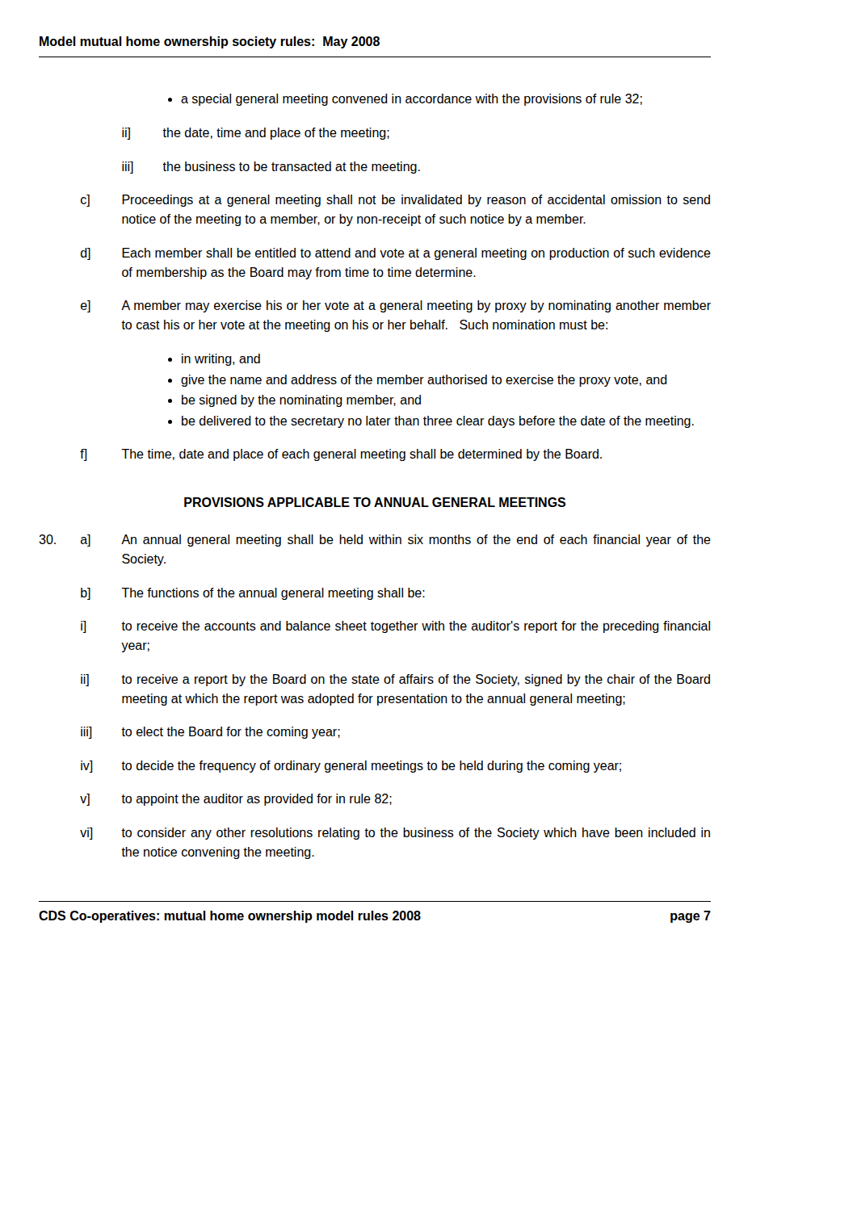Model mutual home ownership society rules: May 2008
a special general meeting convened in accordance with the provisions of rule 32;
ii]
the date, time and place of the meeting;
iii]
the business to be transacted at the meeting.
c]
Proceedings at a general meeting shall not be invalidated by reason of accidental omission to send notice of the meeting to a member, or by non-receipt of such notice by a member.
d]
Each member shall be entitled to attend and vote at a general meeting on production of such evidence of membership as the Board may from time to time determine.
e]
A member may exercise his or her vote at a general meeting by proxy by nominating another member to cast his or her vote at the meeting on his or her behalf. Such nomination must be:
in writing, and
give the name and address of the member authorised to exercise the proxy vote, and
be signed by the nominating member, and
be delivered to the secretary no later than three clear days before the date of the meeting.
f]
The time, date and place of each general meeting shall be determined by the Board.
PROVISIONS APPLICABLE TO ANNUAL GENERAL MEETINGS
30.
a]
An annual general meeting shall be held within six months of the end of each financial year of the Society.
b]
The functions of the annual general meeting shall be:
i]
to receive the accounts and balance sheet together with the auditor's report for the preceding financial year;
ii]
to receive a report by the Board on the state of affairs of the Society, signed by the chair of the Board meeting at which the report was adopted for presentation to the annual general meeting;
iii]
to elect the Board for the coming year;
iv]
to decide the frequency of ordinary general meetings to be held during the coming year;
v]
to appoint the auditor as provided for in rule 82;
vi]
to consider any other resolutions relating to the business of the Society which have been included in the notice convening the meeting.
CDS Co-operatives: mutual home ownership model rules 2008 page 7